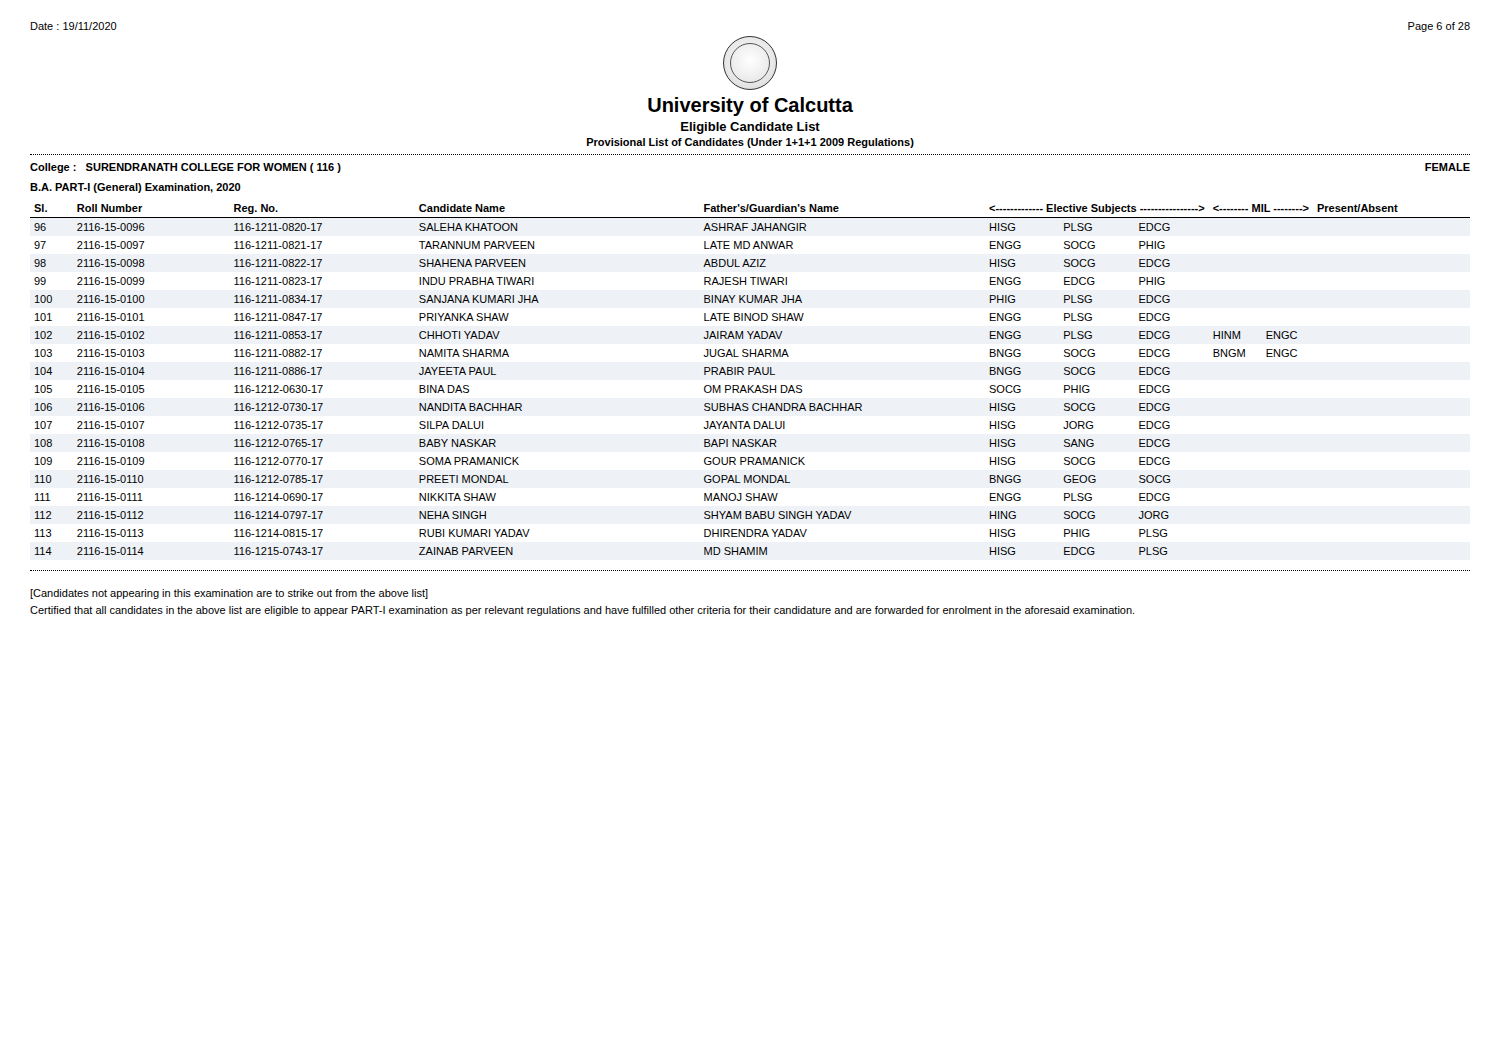Date : 19/11/2020
Page 6 of 28
University of Calcutta
Eligible Candidate List
Provisional List of Candidates (Under 1+1+1 2009 Regulations)
College : SURENDRANATH COLLEGE FOR WOMEN ( 116 )
FEMALE
B.A. PART-I (General) Examination, 2020
| Sl. | Roll Number | Reg. No. | Candidate Name | Father's/Guardian's Name | <------------- Elective Subjects ----------------> | <-------- MIL --------> | Present/Absent |
| --- | --- | --- | --- | --- | --- | --- | --- |
| 96 | 2116-15-0096 | 116-1211-0820-17 | SALEHA KHATOON | ASHRAF JAHANGIR | HISG | PLSG | EDCG | | | |
| 97 | 2116-15-0097 | 116-1211-0821-17 | TARANNUM PARVEEN | LATE MD ANWAR | ENGG | SOCG | PHIG | | | |
| 98 | 2116-15-0098 | 116-1211-0822-17 | SHAHENA PARVEEN | ABDUL AZIZ | HISG | SOCG | EDCG | | | |
| 99 | 2116-15-0099 | 116-1211-0823-17 | INDU PRABHA TIWARI | RAJESH TIWARI | ENGG | EDCG | PHIG | | | |
| 100 | 2116-15-0100 | 116-1211-0834-17 | SANJANA KUMARI JHA | BINAY KUMAR JHA | PHIG | PLSG | EDCG | | | |
| 101 | 2116-15-0101 | 116-1211-0847-17 | PRIYANKA SHAW | LATE BINOD SHAW | ENGG | PLSG | EDCG | | | |
| 102 | 2116-15-0102 | 116-1211-0853-17 | CHHOTI YADAV | JAIRAM YADAV | ENGG | PLSG | EDCG | HINM | ENGC | |
| 103 | 2116-15-0103 | 116-1211-0882-17 | NAMITA SHARMA | JUGAL SHARMA | BNGG | SOCG | EDCG | BNGM | ENGC | |
| 104 | 2116-15-0104 | 116-1211-0886-17 | JAYEETA PAUL | PRABIR PAUL | BNGG | SOCG | EDCG | | | |
| 105 | 2116-15-0105 | 116-1212-0630-17 | BINA DAS | OM PRAKASH DAS | SOCG | PHIG | EDCG | | | |
| 106 | 2116-15-0106 | 116-1212-0730-17 | NANDITA BACHHAR | SUBHAS CHANDRA BACHHAR | HISG | SOCG | EDCG | | | |
| 107 | 2116-15-0107 | 116-1212-0735-17 | SILPA DALUI | JAYANTA DALUI | HISG | JORG | EDCG | | | |
| 108 | 2116-15-0108 | 116-1212-0765-17 | BABY NASKAR | BAPI NASKAR | HISG | SANG | EDCG | | | |
| 109 | 2116-15-0109 | 116-1212-0770-17 | SOMA PRAMANICK | GOUR PRAMANICK | HISG | SOCG | EDCG | | | |
| 110 | 2116-15-0110 | 116-1212-0785-17 | PREETI MONDAL | GOPAL MONDAL | BNGG | GEOG | SOCG | | | |
| 111 | 2116-15-0111 | 116-1214-0690-17 | NIKKITA SHAW | MANOJ SHAW | ENGG | PLSG | EDCG | | | |
| 112 | 2116-15-0112 | 116-1214-0797-17 | NEHA SINGH | SHYAM BABU SINGH YADAV | HING | SOCG | JORG | | | |
| 113 | 2116-15-0113 | 116-1214-0815-17 | RUBI KUMARI YADAV | DHIRENDRA YADAV | HISG | PHIG | PLSG | | | |
| 114 | 2116-15-0114 | 116-1215-0743-17 | ZAINAB PARVEEN | MD SHAMIM | HISG | EDCG | PLSG | | | |
[Candidates not appearing in this examination are to strike out from the above list]
Certified that all candidates in the above list are eligible to appear PART-I examination as per relevant regulations and have fulfilled other criteria for their candidature and are forwarded for enrolment in the aforesaid examination.